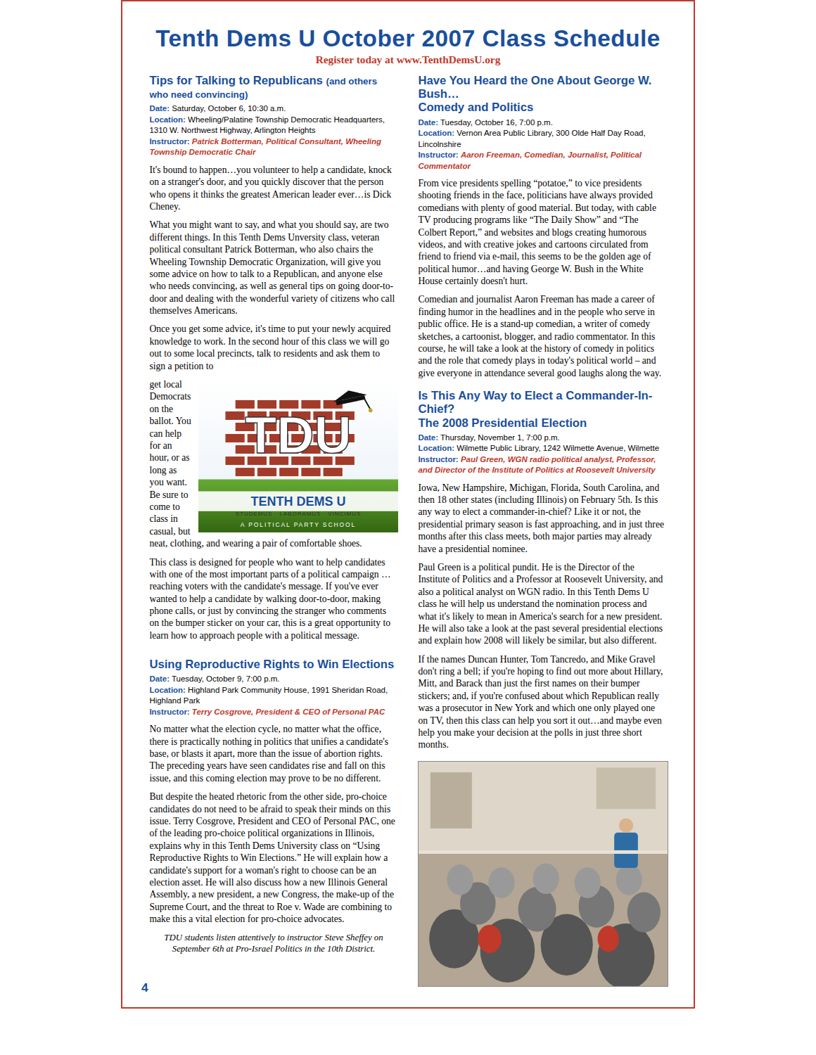Tenth Dems U October 2007 Class Schedule
Register today at www.TenthDemsU.org
Tips for Talking to Republicans (and others who need convincing)
Date: Saturday, October 6, 10:30 a.m.
Location: Wheeling/Palatine Township Democratic Headquarters,
1310 W. Northwest Highway, Arlington Heights
Instructor: Patrick Botterman, Political Consultant, Wheeling Township Democratic Chair
It's bound to happen…you volunteer to help a candidate, knock on a stranger's door, and you quickly discover that the person who opens it thinks the greatest American leader ever…is Dick Cheney.
What you might want to say, and what you should say, are two different things. In this Tenth Dems Unversity class, veteran political consultant Patrick Botterman, who also chairs the Wheeling Township Democratic Organization, will give you some advice on how to talk to a Republican, and anyone else who needs convincing, as well as general tips on going door-to-door and dealing with the wonderful variety of citizens who call themselves Americans.
Once you get some advice, it's time to put your newly acquired knowledge to work. In the second hour of this class we will go out to some local precincts, talk to residents and ask them to sign a petition to
get local Democrats on the ballot. You can help for an hour, or as long as you want. Be sure to come to class in casual, but neat, clothing, and wearing a pair of comfortable shoes.
This class is designed for people who want to help candidates with one of the most important parts of a political campaign …reaching voters with the candidate's message. If you've ever wanted to help a candidate by walking door-to-door, making phone calls, or just by convincing the stranger who comments on the bumper sticker on your car, this is a great opportunity to learn how to approach people with a political message.
Using Reproductive Rights to Win Elections
Date: Tuesday, October 9, 7:00 p.m.
Location: Highland Park Community House, 1991 Sheridan Road, Highland Park
Instructor: Terry Cosgrove, President & CEO of Personal PAC
No matter what the election cycle, no matter what the office, there is practically nothing in politics that unifies a candidate's base, or blasts it apart, more than the issue of abortion rights. The preceding years have seen candidates rise and fall on this issue, and this coming election may prove to be no different.
But despite the heated rhetoric from the other side, pro-choice candidates do not need to be afraid to speak their minds on this issue. Terry Cosgrove, President and CEO of Personal PAC, one of the leading pro-choice political organizations in Illinois, explains why in this Tenth Dems University class on “Using Reproductive Rights to Win Elections.” He will explain how a candidate's support for a woman's right to choose can be an election asset. He will also discuss how a new Illinois General Assembly, a new president, a new Congress, the make-up of the Supreme Court, and the threat to Roe v. Wade are combining to make this a vital election for pro-choice advocates.
TDU students listen attentively to instructor Steve Sheffey on September 6th at Pro-Israel Politics in the 10th District.
Have You Heard the One About George W. Bush…
Comedy and Politics
Date: Tuesday, October 16, 7:00 p.m.
Location: Vernon Area Public Library, 300 Olde Half Day Road, Lincolnshire
Instructor: Aaron Freeman, Comedian, Journalist, Political Commentator
From vice presidents spelling “potatoe,” to vice presidents shooting friends in the face, politicians have always provided comedians with plenty of good material. But today, with cable TV producing programs like “The Daily Show” and “The Colbert Report,” and websites and blogs creating humorous videos, and with creative jokes and cartoons circulated from friend to friend via e-mail, this seems to be the golden age of political humor…and having George W. Bush in the White House certainly doesn't hurt.
Comedian and journalist Aaron Freeman has made a career of finding humor in the headlines and in the people who serve in public office. He is a stand-up comedian, a writer of comedy sketches, a cartoonist, blogger, and radio commentator. In this course, he will take a look at the history of comedy in politics and the role that comedy plays in today's political world – and give everyone in attendance several good laughs along the way.
Is This Any Way to Elect a Commander-In-Chief?
The 2008 Presidential Election
Date: Thursday, November 1, 7:00 p.m.
Location: Wilmette Public Library, 1242 Wilmette Avenue, Wilmette
Instructor: Paul Green, WGN radio political analyst, Professor, and Director of the Institute of Politics at Roosevelt University
Iowa, New Hampshire, Michigan, Florida, South Carolina, and then 18 other states (including Illinois) on February 5th. Is this any way to elect a commander-in-chief? Like it or not, the presidential primary season is fast approaching, and in just three months after this class meets, both major parties may already have a presidential nominee.
Paul Green is a political pundit. He is the Director of the Institute of Politics and a Professor at Roosevelt University, and also a political analyst on WGN radio. In this Tenth Dems U class he will help us understand the nomination process and what it's likely to mean in America's search for a new president. He will also take a look at the past several presidential elections and explain how 2008 will likely be similar, but also different.
If the names Duncan Hunter, Tom Tancredo, and Mike Gravel don't ring a bell; if you're hoping to find out more about Hillary, Mitt, and Barack than just the first names on their bumper stickers; and, if you're confused about which Republican really was a prosecutor in New York and which one only played one on TV, then this class can help you sort it out…and maybe even help you make your decision at the polls in just three short months.
4